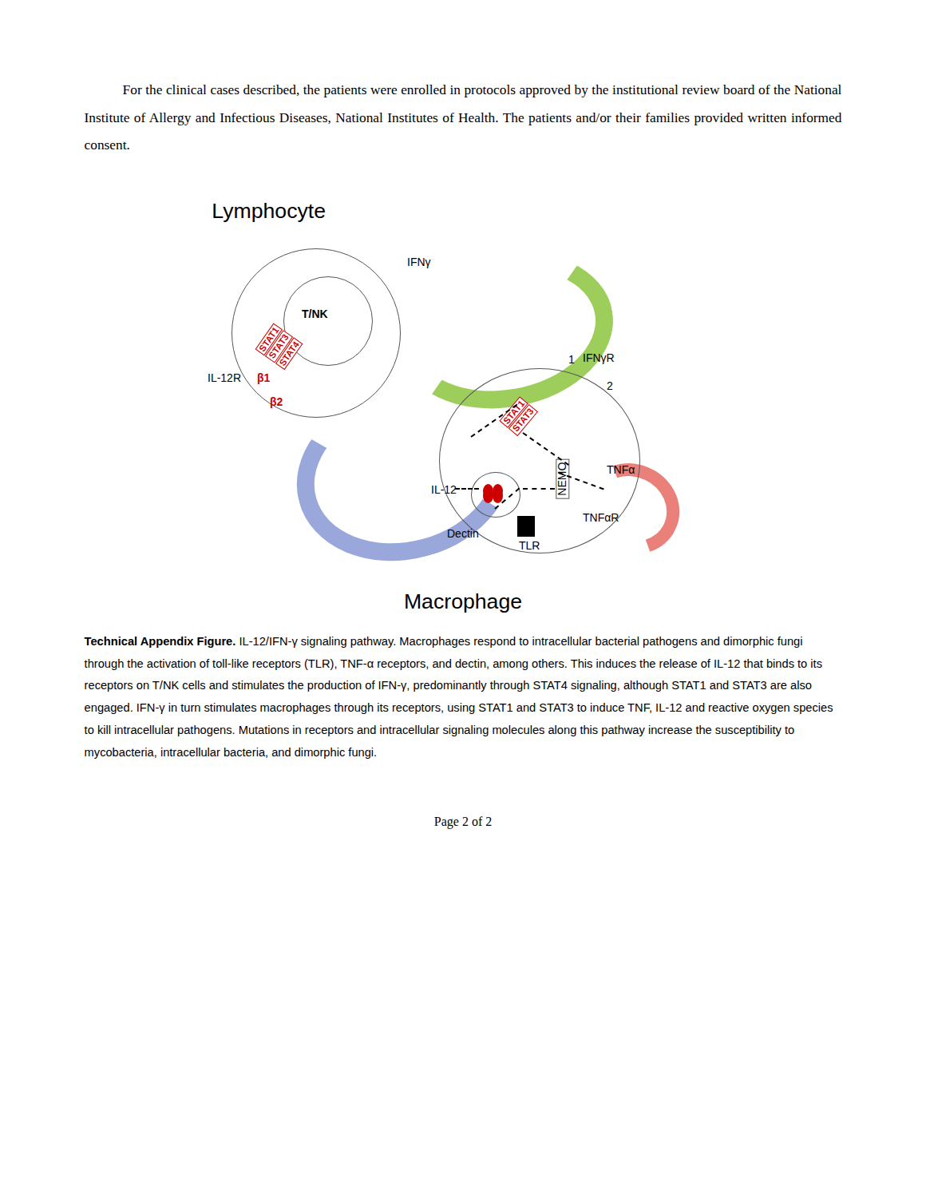For the clinical cases described, the patients were enrolled in protocols approved by the institutional review board of the National Institute of Allergy and Infectious Diseases, National Institutes of Health. The patients and/or their families provided written informed consent.
Lymphocyte
T/NK IFNγ IL-12R β1 β2
STAT1
STAT3
STAT4
IFNγR 1 2
STAT1
STAT3
TNFα TNFαR IL-12 NEMO Dectin TLR
Macrophage
Technical Appendix Figure. IL-12/IFN-γ signaling pathway. Macrophages respond to intracellular bacterial pathogens and dimorphic fungi through the activation of toll-like receptors (TLR), TNF-α receptors, and dectin, among others. This induces the release of IL-12 that binds to its receptors on T/NK cells and stimulates the production of IFN-γ, predominantly through STAT4 signaling, although STAT1 and STAT3 are also engaged. IFN-γ in turn stimulates macrophages through its receptors, using STAT1 and STAT3 to induce TNF, IL-12 and reactive oxygen species to kill intracellular pathogens. Mutations in receptors and intracellular signaling molecules along this pathway increase the susceptibility to mycobacteria, intracellular bacteria, and dimorphic fungi.
Page 2 of 2